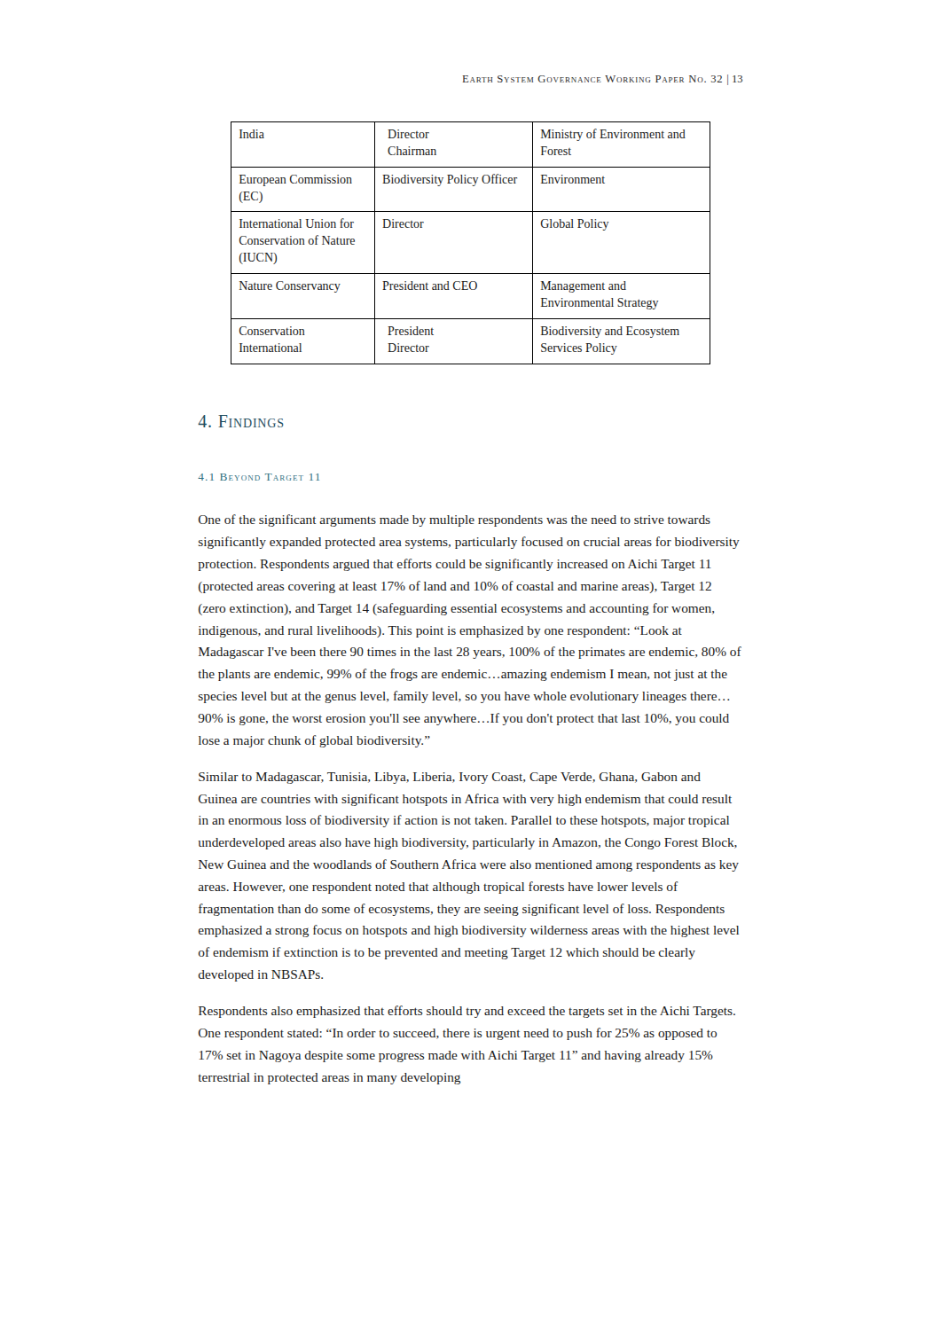Earth System Governance Working Paper No. 32 | 13
| India | Director Chairman | Ministry of Environment and Forest |
| European Commission (EC) | Biodiversity Policy Officer | Environment |
| International Union for Conservation of Nature (IUCN) | Director | Global Policy |
| Nature Conservancy | President and CEO | Management and Environmental Strategy |
| Conservation International | President Director | Biodiversity and Ecosystem Services Policy |
4. Findings
4.1 Beyond Target 11
One of the significant arguments made by multiple respondents was the need to strive towards significantly expanded protected area systems, particularly focused on crucial areas for biodiversity protection. Respondents argued that efforts could be significantly increased on Aichi Target 11 (protected areas covering at least 17% of land and 10% of coastal and marine areas), Target 12 (zero extinction), and Target 14 (safeguarding essential ecosystems and accounting for women, indigenous, and rural livelihoods). This point is emphasized by one respondent: “Look at Madagascar I've been there 90 times in the last 28 years, 100% of the primates are endemic, 80% of the plants are endemic, 99% of the frogs are endemic…amazing endemism I mean, not just at the species level but at the genus level, family level, so you have whole evolutionary lineages there…90% is gone, the worst erosion you'll see anywhere…If you don't protect that last 10%, you could lose a major chunk of global biodiversity.”
Similar to Madagascar, Tunisia, Libya, Liberia, Ivory Coast, Cape Verde, Ghana, Gabon and Guinea are countries with significant hotspots in Africa with very high endemism that could result in an enormous loss of biodiversity if action is not taken. Parallel to these hotspots, major tropical underdeveloped areas also have high biodiversity, particularly in Amazon, the Congo Forest Block, New Guinea and the woodlands of Southern Africa were also mentioned among respondents as key areas. However, one respondent noted that although tropical forests have lower levels of fragmentation than do some of ecosystems, they are seeing significant level of loss. Respondents emphasized a strong focus on hotspots and high biodiversity wilderness areas with the highest level of endemism if extinction is to be prevented and meeting Target 12 which should be clearly developed in NBSAPs.
Respondents also emphasized that efforts should try and exceed the targets set in the Aichi Targets. One respondent stated: “In order to succeed, there is urgent need to push for 25% as opposed to 17% set in Nagoya despite some progress made with Aichi Target 11” and having already 15% terrestrial in protected areas in many developing